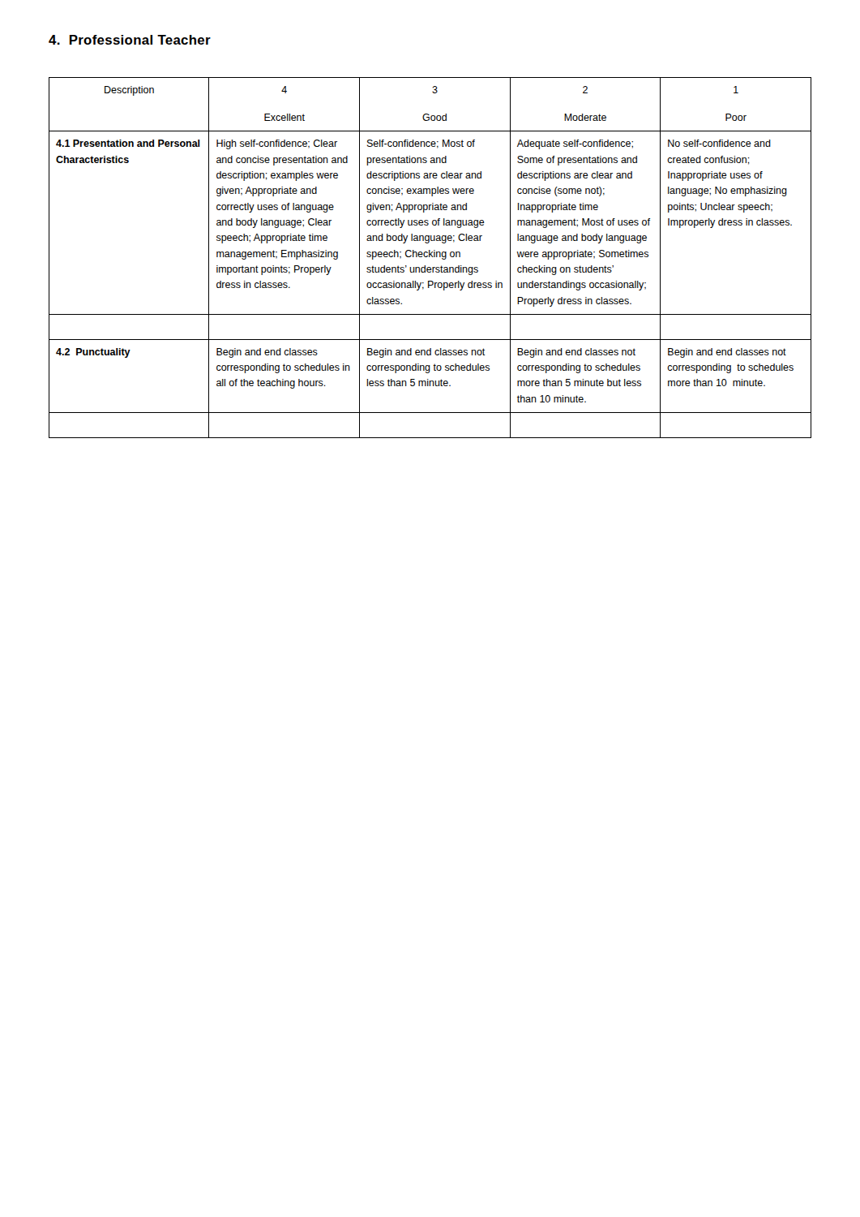4. Professional Teacher
| Description | 4 Excellent | 3 Good | 2 Moderate | 1 Poor |
| --- | --- | --- | --- | --- |
| 4.1 Presentation and Personal Characteristics | High self-confidence; Clear and concise presentation and description; examples were given; Appropriate and correctly uses of language and body language; Clear speech; Appropriate time management; Emphasizing important points; Properly dress in classes. | Self-confidence; Most of presentations and descriptions are clear and concise; examples were given; Appropriate and correctly uses of language and body language; Clear speech; Checking on students’ understandings occasionally; Properly dress in classes. | Adequate self-confidence; Some of presentations and descriptions are clear and concise (some not); Inappropriate time management; Most of uses of language and body language were appropriate; Sometimes checking on students’ understandings occasionally; Properly dress in classes. | No self-confidence and created confusion; Inappropriate uses of language; No emphasizing points; Unclear speech; Improperly dress in classes. |
| 4.2 Punctuality | Begin and end classes corresponding to schedules in all of the teaching hours. | Begin and end classes not corresponding to schedules less than 5 minute. | Begin and end classes not corresponding to schedules more than 5 minute but less than 10 minute. | Begin and end classes not corresponding to schedules more than 10 minute. |